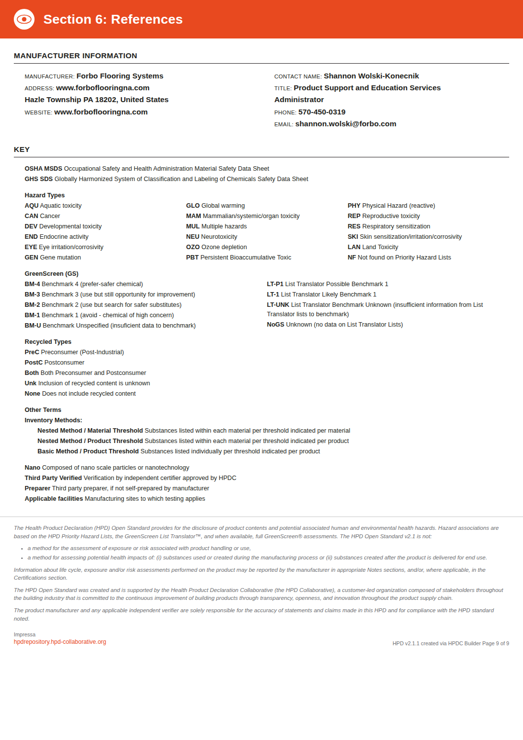Section 6: References
MANUFACTURER INFORMATION
MANUFACTURER: Forbo Flooring Systems
ADDRESS: www.forboflooringna.com
Hazle Township PA 18202, United States
WEBSITE: www.forboflooringna.com
CONTACT NAME: Shannon Wolski-Konecnik
TITLE: Product Support and Education Services
Administrator
PHONE: 570-450-0319
EMAIL: shannon.wolski@forbo.com
KEY
OSHA MSDS Occupational Safety and Health Administration Material Safety Data Sheet
GHS SDS Globally Harmonized System of Classification and Labeling of Chemicals Safety Data Sheet
Hazard Types
AQU Aquatic toxicity
CAN Cancer
DEV Developmental toxicity
END Endocrine activity
EYE Eye irritation/corrosivity
GEN Gene mutation
GLO Global warming
MAM Mammalian/systemic/organ toxicity
MUL Multiple hazards
NEU Neurotoxicity
OZO Ozone depletion
PBT Persistent Bioaccumulative Toxic
PHY Physical Hazard (reactive)
REP Reproductive toxicity
RES Respiratory sensitization
SKI Skin sensitization/irritation/corrosivity
LAN Land Toxicity
NF Not found on Priority Hazard Lists
GreenScreen (GS)
BM-4 Benchmark 4 (prefer-safer chemical)
BM-3 Benchmark 3 (use but still opportunity for improvement)
BM-2 Benchmark 2 (use but search for safer substitutes)
BM-1 Benchmark 1 (avoid - chemical of high concern)
BM-U Benchmark Unspecified (insuficient data to benchmark)
LT-P1 List Translator Possible Benchmark 1
LT-1 List Translator Likely Benchmark 1
LT-UNK List Translator Benchmark Unknown (insufficient information from List Translator lists to benchmark)
NoGS Unknown (no data on List Translator Lists)
Recycled Types
PreC Preconsumer (Post-Industrial)
PostC Postconsumer
Both Both Preconsumer and Postconsumer
Unk Inclusion of recycled content is unknown
None Does not include recycled content
Other Terms
Inventory Methods:
Nested Method / Material Threshold Substances listed within each material per threshold indicated per material
Nested Method / Product Threshold Substances listed within each material per threshold indicated per product
Basic Method / Product Threshold Substances listed individually per threshold indicated per product
Nano Composed of nano scale particles or nanotechnology
Third Party Verified Verification by independent certifier approved by HPDC
Preparer Third party preparer, if not self-prepared by manufacturer
Applicable facilities Manufacturing sites to which testing applies
The Health Product Declaration (HPD) Open Standard provides for the disclosure of product contents and potential associated human and environmental health hazards. Hazard associations are based on the HPD Priority Hazard Lists, the GreenScreen List Translator™, and when available, full GreenScreen® assessments. The HPD Open Standard v2.1 is not:
a method for the assessment of exposure or risk associated with product handling or use,
a method for assessing potential health impacts of: (i) substances used or created during the manufacturing process or (ii) substances created after the product is delivered for end use.
Information about life cycle, exposure and/or risk assessments performed on the product may be reported by the manufacturer in appropriate Notes sections, and/or, where applicable, in the Certifications section.
The HPD Open Standard was created and is supported by the Health Product Declaration Collaborative (the HPD Collaborative), a customer-led organization composed of stakeholders throughout the building industry that is committed to the continuous improvement of building products through transparency, openness, and innovation throughout the product supply chain.
The product manufacturer and any applicable independent verifier are solely responsible for the accuracy of statements and claims made in this HPD and for compliance with the HPD standard noted.
Impressa
hpdrepository.hpd-collaborative.org
HPD v2.1.1 created via HPDC Builder Page 9 of 9